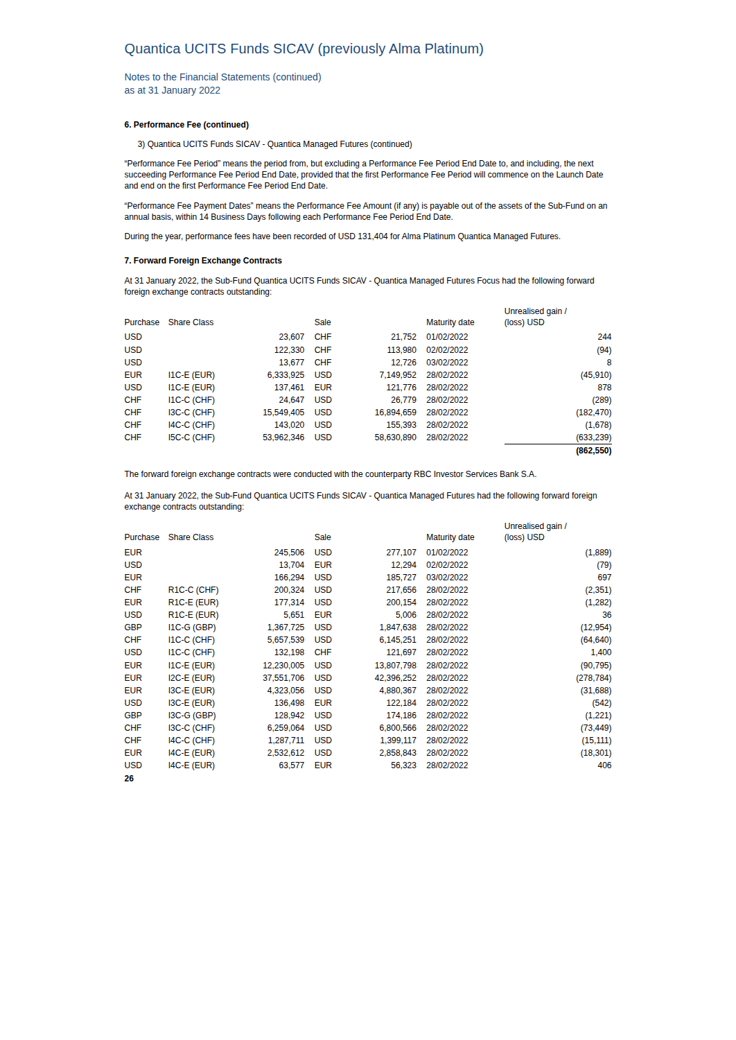Quantica UCITS Funds SICAV (previously Alma Platinum)
Notes to the Financial Statements (continued)
as at 31 January 2022
6. Performance Fee (continued)
3) Quantica UCITS Funds SICAV - Quantica Managed Futures (continued)
“Performance Fee Period” means the period from, but excluding a Performance Fee Period End Date to, and including, the next succeeding Performance Fee Period End Date, provided that the first Performance Fee Period will commence on the Launch Date and end on the first Performance Fee Period End Date.
“Performance Fee Payment Dates” means the Performance Fee Amount (if any) is payable out of the assets of the Sub-Fund on an annual basis, within 14 Business Days following each Performance Fee Period End Date.
During the year, performance fees have been recorded of USD 131,404 for Alma Platinum Quantica Managed Futures.
7. Forward Foreign Exchange Contracts
At 31 January 2022, the Sub-Fund Quantica UCITS Funds SICAV - Quantica Managed Futures Focus had the following forward foreign exchange contracts outstanding:
| Purchase | Share Class | | Sale | | Maturity date | Unrealised gain / (loss) USD |
| --- | --- | --- | --- | --- | --- | --- |
| USD | | 23,607 | CHF | 21,752 | 01/02/2022 | 244 |
| USD | | 122,330 | CHF | 113,980 | 02/02/2022 | (94) |
| USD | | 13,677 | CHF | 12,726 | 03/02/2022 | 8 |
| EUR | I1C-E (EUR) | 6,333,925 | USD | 7,149,952 | 28/02/2022 | (45,910) |
| USD | I1C-E (EUR) | 137,461 | EUR | 121,776 | 28/02/2022 | 878 |
| CHF | I1C-C (CHF) | 24,647 | USD | 26,779 | 28/02/2022 | (289) |
| CHF | I3C-C (CHF) | 15,549,405 | USD | 16,894,659 | 28/02/2022 | (182,470) |
| CHF | I4C-C (CHF) | 143,020 | USD | 155,393 | 28/02/2022 | (1,678) |
| CHF | I5C-C (CHF) | 53,962,346 | USD | 58,630,890 | 28/02/2022 | (633,239) |
| (862,550) |
The forward foreign exchange contracts were conducted with the counterparty RBC Investor Services Bank S.A.
At 31 January 2022, the Sub-Fund Quantica UCITS Funds SICAV - Quantica Managed Futures had the following forward foreign exchange contracts outstanding:
| Purchase | Share Class | | Sale | | Maturity date | Unrealised gain / (loss) USD |
| --- | --- | --- | --- | --- | --- | --- |
| EUR | | 245,506 | USD | 277,107 | 01/02/2022 | (1,889) |
| USD | | 13,704 | EUR | 12,294 | 02/02/2022 | (79) |
| EUR | | 166,294 | USD | 185,727 | 03/02/2022 | 697 |
| CHF | R1C-C (CHF) | 200,324 | USD | 217,656 | 28/02/2022 | (2,351) |
| EUR | R1C-E (EUR) | 177,314 | USD | 200,154 | 28/02/2022 | (1,282) |
| USD | R1C-E (EUR) | 5,651 | EUR | 5,006 | 28/02/2022 | 36 |
| GBP | I1C-G (GBP) | 1,367,725 | USD | 1,847,638 | 28/02/2022 | (12,954) |
| CHF | I1C-C (CHF) | 5,657,539 | USD | 6,145,251 | 28/02/2022 | (64,640) |
| USD | I1C-C (CHF) | 132,198 | CHF | 121,697 | 28/02/2022 | 1,400 |
| EUR | I1C-E (EUR) | 12,230,005 | USD | 13,807,798 | 28/02/2022 | (90,795) |
| EUR | I2C-E (EUR) | 37,551,706 | USD | 42,396,252 | 28/02/2022 | (278,784) |
| EUR | I3C-E (EUR) | 4,323,056 | USD | 4,880,367 | 28/02/2022 | (31,688) |
| USD | I3C-E (EUR) | 136,498 | EUR | 122,184 | 28/02/2022 | (542) |
| GBP | I3C-G (GBP) | 128,942 | USD | 174,186 | 28/02/2022 | (1,221) |
| CHF | I3C-C (CHF) | 6,259,064 | USD | 6,800,566 | 28/02/2022 | (73,449) |
| CHF | I4C-C (CHF) | 1,287,711 | USD | 1,399,117 | 28/02/2022 | (15,111) |
| EUR | I4C-E (EUR) | 2,532,612 | USD | 2,858,843 | 28/02/2022 | (18,301) |
| USD | I4C-E (EUR) | 63,577 | EUR | 56,323 | 28/02/2022 | 406 |
26